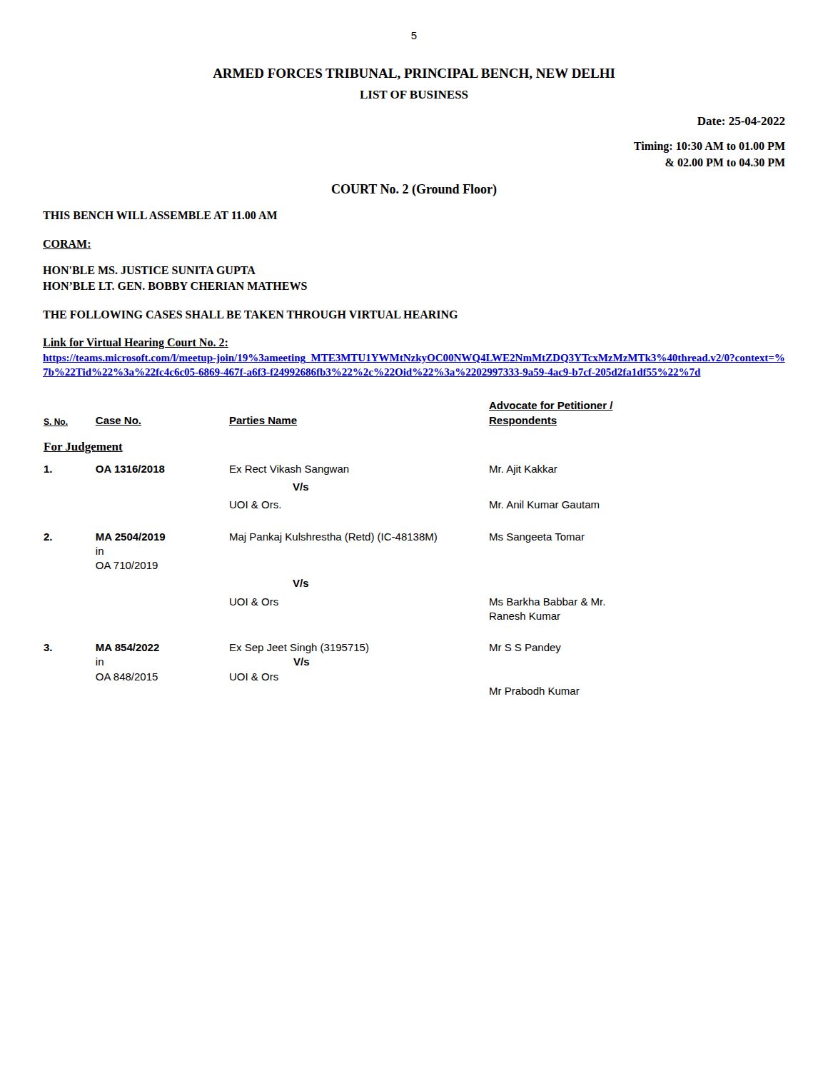5
ARMED FORCES TRIBUNAL, PRINCIPAL BENCH, NEW DELHI
LIST OF BUSINESS
Date: 25-04-2022
Timing: 10:30 AM to 01.00 PM
& 02.00 PM to 04.30 PM
COURT No. 2 (Ground Floor)
THIS BENCH WILL ASSEMBLE AT 11.00 AM
CORAM:
HON'BLE MS. JUSTICE SUNITA GUPTA
HON’BLE LT. GEN. BOBBY CHERIAN MATHEWS
THE FOLLOWING CASES SHALL BE TAKEN THROUGH VIRTUAL HEARING
Link for Virtual Hearing Court No. 2:
https://teams.microsoft.com/l/meetup-join/19%3ameeting_MTE3MTU1YWMtNzkyOC00NWQ4LWE2NmMtZDQ3YTcxMzMzMTk3%40thread.v2/0?context=%7b%22Tid%22%3a%22fc4c6c05-6869-467f-a6f3-f24992686fb3%22%2c%22Oid%22%3a%2202997333-9a59-4ac9-b7cf-205d2fa1df55%22%7d
| S. No. | Case No. | Parties Name | Advocate for Petitioner / Respondents |
| --- | --- | --- | --- |
| For Judgement |
| 1. | OA 1316/2018 | Ex Rect Vikash Sangwan | Mr. Ajit Kakkar |
| | | V/s | |
| | | UOI & Ors. | Mr. Anil Kumar Gautam |
| 2. | MA 2504/2019 in OA 710/2019 | Maj Pankaj Kulshrestha (Retd) (IC-48138M) | Ms Sangeeta Tomar |
| | | V/s | |
| | | UOI & Ors | Ms Barkha Babbar & Mr. Ranesh Kumar |
| 3. | MA 854/2022 in OA 848/2015 | Ex Sep Jeet Singh (3195715) V/s UOI & Ors | Mr S S Pandey Mr Prabodh Kumar |